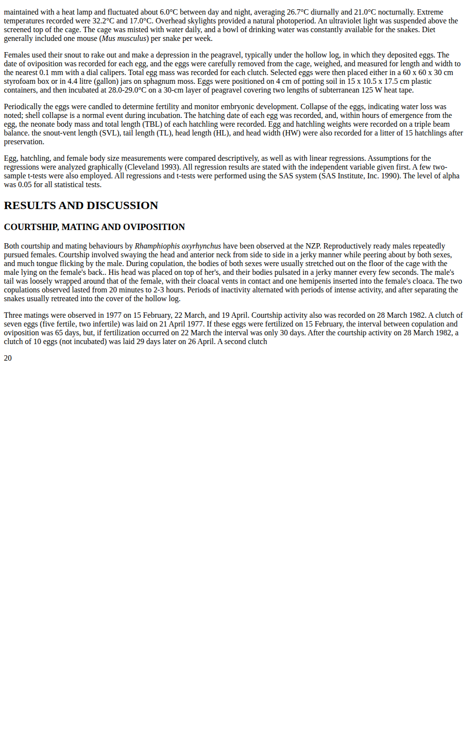maintained with a heat lamp and fluctuated about 6.0°C between day and night, averaging 26.7°C diurnally and 21.0°C nocturnally. Extreme temperatures recorded were 32.2°C and 17.0°C. Overhead skylights provided a natural photoperiod. An ultraviolet light was suspended above the screened top of the cage. The cage was misted with water daily, and a bowl of drinking water was constantly available for the snakes. Diet generally included one mouse (Mus musculus) per snake per week.
Females used their snout to rake out and make a depression in the peagravel, typically under the hollow log, in which they deposited eggs. The date of oviposition was recorded for each egg, and the eggs were carefully removed from the cage, weighed, and measured for length and width to the nearest 0.1 mm with a dial calipers. Total egg mass was recorded for each clutch. Selected eggs were then placed either in a 60 x 60 x 30 cm styrofoam box or in 4.4 litre (gallon) jars on sphagnum moss. Eggs were positioned on 4 cm of potting soil in 15 x 10.5 x 17.5 cm plastic containers, and then incubated at 28.0-29.0°C on a 30-cm layer of peagravel covering two lengths of subterranean 125 W heat tape.
Periodically the eggs were candled to determine fertility and monitor embryonic development. Collapse of the eggs, indicating water loss was noted; shell collapse is a normal event during incubation. The hatching date of each egg was recorded, and, within hours of emergence from the egg, the neonate body mass and total length (TBL) of each hatchling were recorded. Egg and hatchling weights were recorded on a triple beam balance. the snout-vent length (SVL), tail length (TL), head length (HL), and head width (HW) were also recorded for a litter of 15 hatchlings after preservation.
Egg, hatchling, and female body size measurements were compared descriptively, as well as with linear regressions. Assumptions for the regressions were analyzed graphically (Cleveland 1993). All regression results are stated with the independent variable given first. A few two-sample t-tests were also employed. All regressions and t-tests were performed using the SAS system (SAS Institute, Inc. 1990). The level of alpha was 0.05 for all statistical tests.
RESULTS AND DISCUSSION
COURTSHIP, MATING AND OVIPOSITION
Both courtship and mating behaviours by Rhamphiophis oxyrhynchus have been observed at the NZP. Reproductively ready males repeatedly pursued females. Courtship involved swaying the head and anterior neck from side to side in a jerky manner while peering about by both sexes, and much tongue flicking by the male. During copulation, the bodies of both sexes were usually stretched out on the floor of the cage with the male lying on the female's back.. His head was placed on top of her's, and their bodies pulsated in a jerky manner every few seconds. The male's tail was loosely wrapped around that of the female, with their cloacal vents in contact and one hemipenis inserted into the female's cloaca. The two copulations observed lasted from 20 minutes to 2-3 hours. Periods of inactivity alternated with periods of intense activity, and after separating the snakes usually retreated into the cover of the hollow log.
Three matings were observed in 1977 on 15 February, 22 March, and 19 April. Courtship activity also was recorded on 28 March 1982. A clutch of seven eggs (five fertile, two infertile) was laid on 21 April 1977. If these eggs were fertilized on 15 February, the interval between copulation and oviposition was 65 days, but, if fertilization occurred on 22 March the interval was only 30 days. After the courtship activity on 28 March 1982, a clutch of 10 eggs (not incubated) was laid 29 days later on 26 April. A second clutch
20